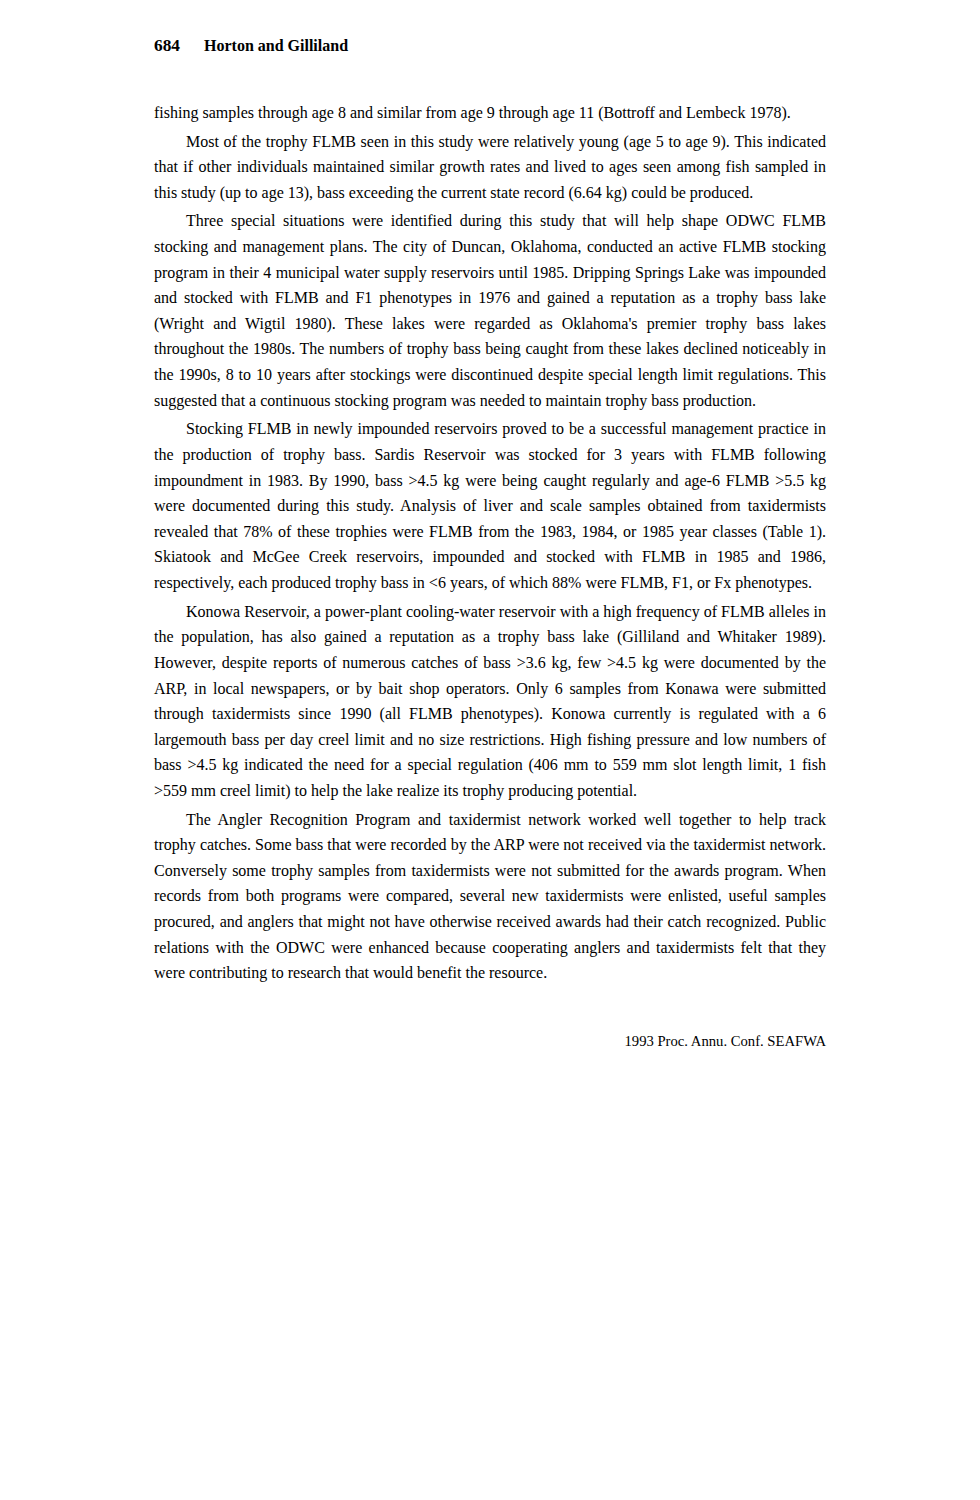684 Horton and Gilliland
fishing samples through age 8 and similar from age 9 through age 11 (Bottroff and Lembeck 1978).
Most of the trophy FLMB seen in this study were relatively young (age 5 to age 9). This indicated that if other individuals maintained similar growth rates and lived to ages seen among fish sampled in this study (up to age 13), bass exceeding the current state record (6.64 kg) could be produced.
Three special situations were identified during this study that will help shape ODWC FLMB stocking and management plans. The city of Duncan, Oklahoma, conducted an active FLMB stocking program in their 4 municipal water supply reservoirs until 1985. Dripping Springs Lake was impounded and stocked with FLMB and F1 phenotypes in 1976 and gained a reputation as a trophy bass lake (Wright and Wigtil 1980). These lakes were regarded as Oklahoma's premier trophy bass lakes throughout the 1980s. The numbers of trophy bass being caught from these lakes declined noticeably in the 1990s, 8 to 10 years after stockings were discontinued despite special length limit regulations. This suggested that a continuous stocking program was needed to maintain trophy bass production.
Stocking FLMB in newly impounded reservoirs proved to be a successful management practice in the production of trophy bass. Sardis Reservoir was stocked for 3 years with FLMB following impoundment in 1983. By 1990, bass >4.5 kg were being caught regularly and age-6 FLMB >5.5 kg were documented during this study. Analysis of liver and scale samples obtained from taxidermists revealed that 78% of these trophies were FLMB from the 1983, 1984, or 1985 year classes (Table 1). Skiatook and McGee Creek reservoirs, impounded and stocked with FLMB in 1985 and 1986, respectively, each produced trophy bass in <6 years, of which 88% were FLMB, F1, or Fx phenotypes.
Konowa Reservoir, a power-plant cooling-water reservoir with a high frequency of FLMB alleles in the population, has also gained a reputation as a trophy bass lake (Gilliland and Whitaker 1989). However, despite reports of numerous catches of bass >3.6 kg, few >4.5 kg were documented by the ARP, in local newspapers, or by bait shop operators. Only 6 samples from Konawa were submitted through taxidermists since 1990 (all FLMB phenotypes). Konowa currently is regulated with a 6 largemouth bass per day creel limit and no size restrictions. High fishing pressure and low numbers of bass >4.5 kg indicated the need for a special regulation (406 mm to 559 mm slot length limit, 1 fish >559 mm creel limit) to help the lake realize its trophy producing potential.
The Angler Recognition Program and taxidermist network worked well together to help track trophy catches. Some bass that were recorded by the ARP were not received via the taxidermist network. Conversely some trophy samples from taxidermists were not submitted for the awards program. When records from both programs were compared, several new taxidermists were enlisted, useful samples procured, and anglers that might not have otherwise received awards had their catch recognized. Public relations with the ODWC were enhanced because cooperating anglers and taxidermists felt that they were contributing to research that would benefit the resource.
1993 Proc. Annu. Conf. SEAFWA